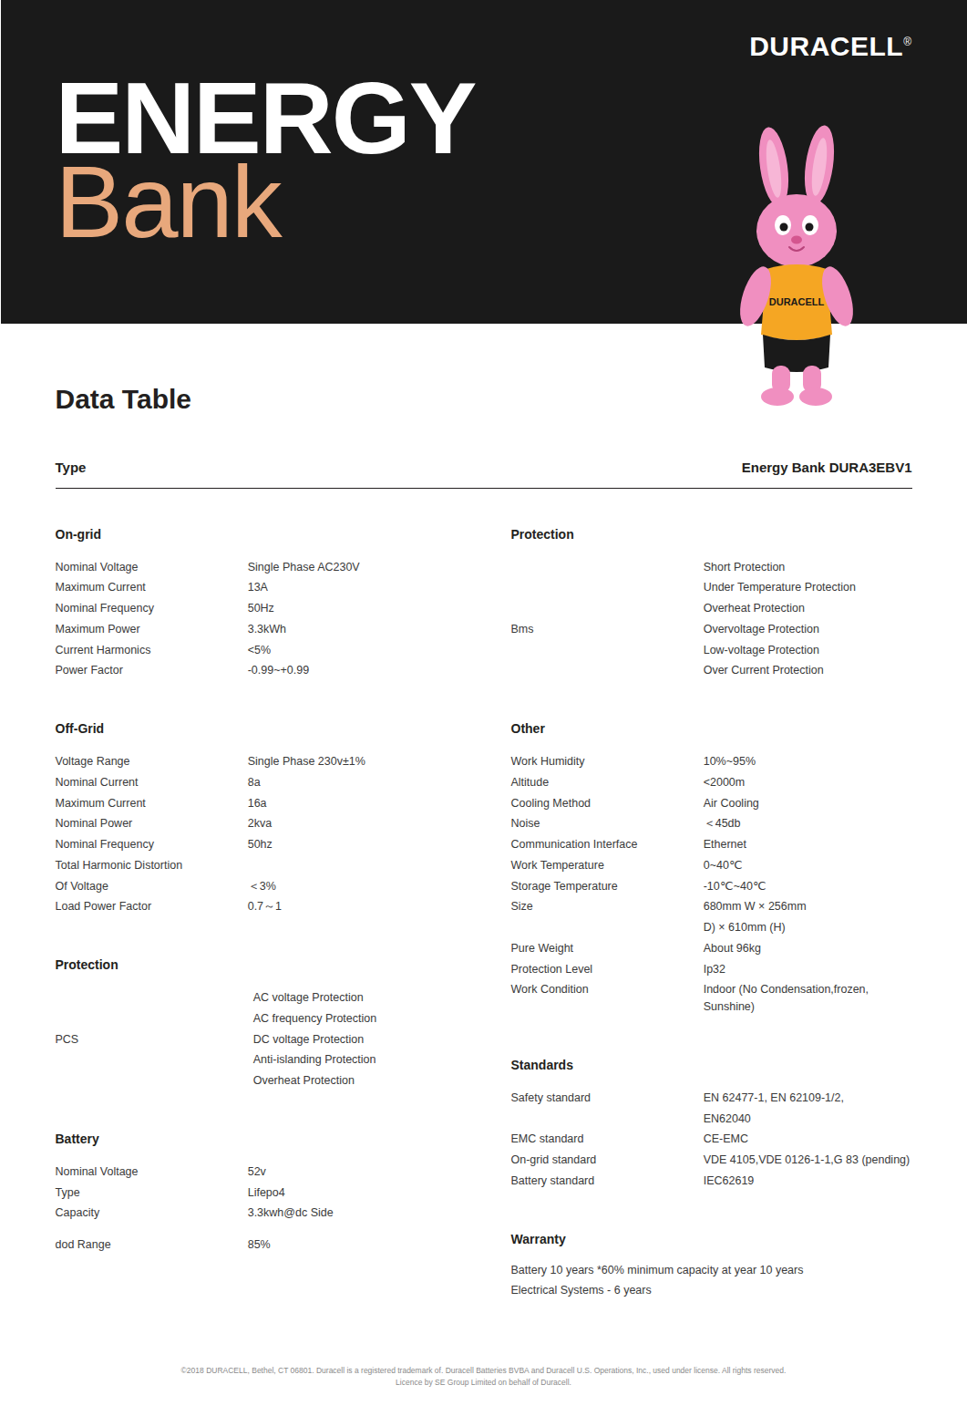DURACELL®
ENERGY
Bank
DURACELL
Data Table
Type Energy Bank DURA3EBV1
On-grid
| Nominal Voltage | Single Phase AC230V |
| Maximum Current | 13A |
| Nominal Frequency | 50Hz |
| Maximum Power | 3.3kWh |
| Current Harmonics | <5% |
| Power Factor | -0.99~+0.99 |
Off-Grid
| Voltage Range | Single Phase 230v±1% |
| Nominal Current | 8a |
| Maximum Current | 16a |
| Nominal Power | 2kva |
| Nominal Frequency | 50hz |
| Total Harmonic Distortion | |
| Of Voltage | ＜3% |
| Load Power Factor | 0.7～1 |
Protection
| | AC voltage Protection |
| | AC frequency Protection |
| PCS | DC voltage Protection |
| | Anti-islanding Protection |
| | Overheat Protection |
Battery
| Nominal Voltage | 52v |
| Type | Lifepo4 |
| Capacity | 3.3kwh@dc Side |
| dod Range | 85% |
Protection
| | Short Protection |
| | Under Temperature Protection |
| | Overheat Protection |
| Bms | Overvoltage Protection |
| | Low-voltage Protection |
| | Over Current Protection |
Other
| Work Humidity | 10%~95% |
| Altitude | <2000m |
| Cooling Method | Air Cooling |
| Noise | ＜45db |
| Communication Interface | Ethernet |
| Work Temperature | 0~40℃ |
| Storage Temperature | -10℃~40℃ |
| Size | 680mm W × 256mm |
| | D) × 610mm (H) |
| Pure Weight | About 96kg |
| Protection Level | Ip32 |
| Work Condition | Indoor (No Condensation,frozen, Sunshine) |
Standards
| Safety standard | EN 62477-1, EN 62109-1/2, |
| | EN62040 |
| EMC standard | CE-EMC |
| On-grid standard | VDE 4105,VDE 0126-1-1,G 83 (pending) |
| Battery standard | IEC62619 |
Warranty
Battery 10 years *60% minimum capacity at year 10 years
Electrical Systems - 6 years
©2018 DURACELL, Bethel, CT 06801. Duracell is a registered trademark of. Duracell Batteries BVBA and Duracell U.S. Operations, Inc., used under license. All rights reserved.
Licence by SE Group Limited on behalf of Duracell.